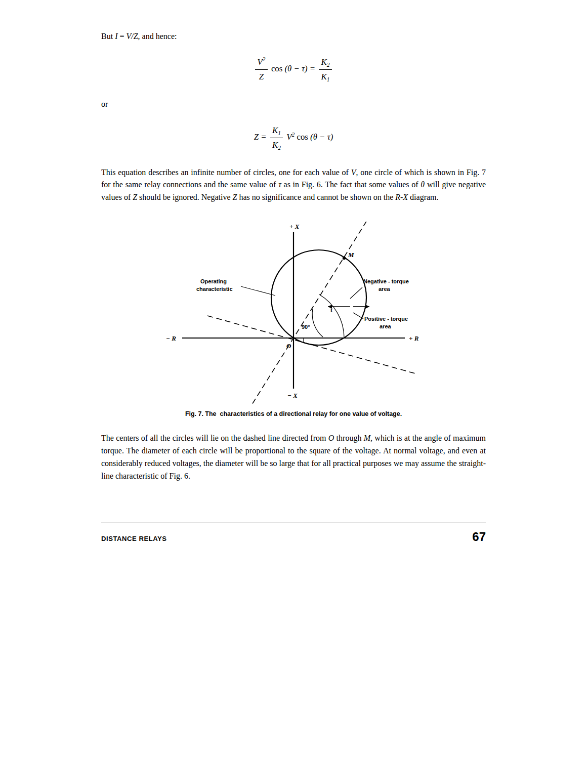But I = V/Z, and hence:
V2 Z cos (θ − τ) = K2 K1
or
Z = K1 K2 V2 cos (θ − τ)
This equation describes an infinite number of circles, one for each value of V, one circle of which is shown in Fig. 7 for the same relay connections and the same value of τ as in Fig. 6. The fact that some values of θ will give negative values of Z should be ignored. Negative Z has no significance and cannot be shown on the R-X diagram.
+ X − X − R + R O M τ 90° Operating characteristic Negative - torque area Positive - torque area
Fig. 7. The characteristics of a directional relay for one value of voltage.
The centers of all the circles will lie on the dashed line directed from O through M, which is at the angle of maximum torque. The diameter of each circle will be proportional to the square of the voltage. At normal voltage, and even at considerably reduced voltages, the diameter will be so large that for all practical purposes we may assume the straight-line characteristic of Fig. 6.
DISTANCE RELAYS 67